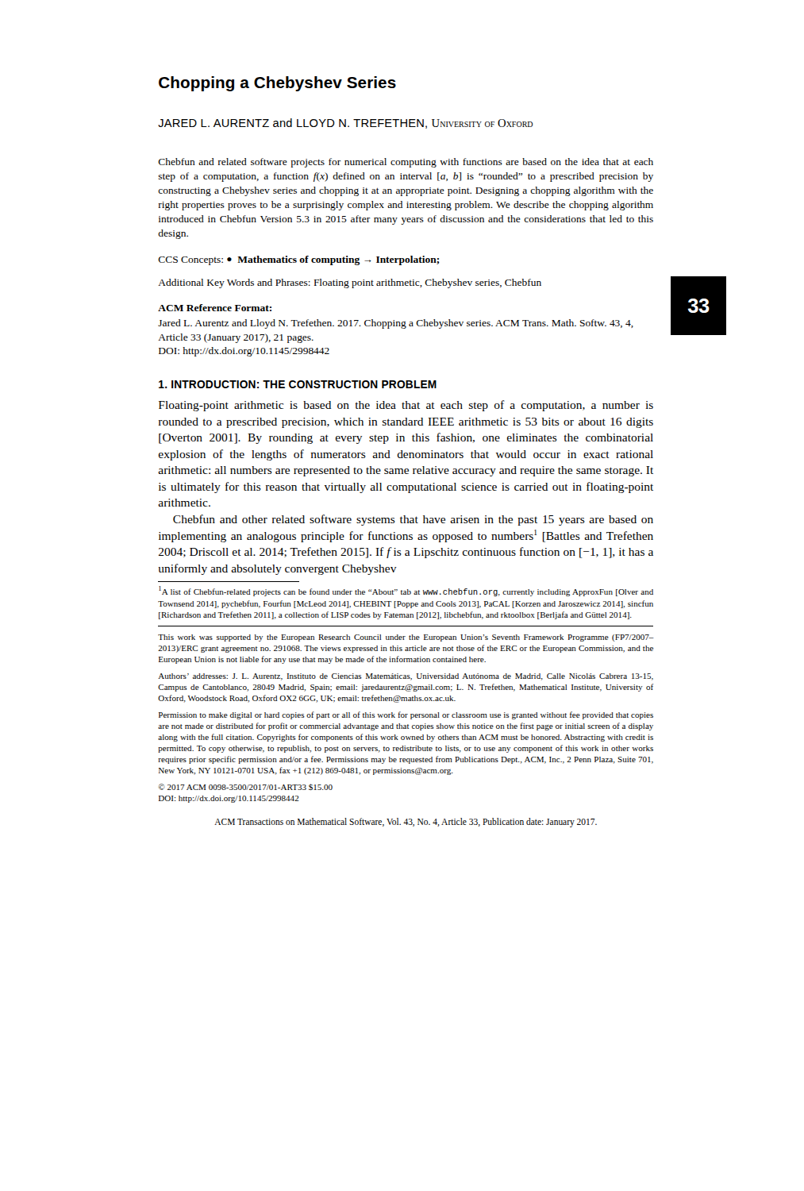33
Chopping a Chebyshev Series
JARED L. AURENTZ and LLOYD N. TREFETHEN, University of Oxford
Chebfun and related software projects for numerical computing with functions are based on the idea that at each step of a computation, a function f(x) defined on an interval [a, b] is “rounded” to a prescribed precision by constructing a Chebyshev series and chopping it at an appropriate point. Designing a chopping algorithm with the right properties proves to be a surprisingly complex and interesting problem. We describe the chopping algorithm introduced in Chebfun Version 5.3 in 2015 after many years of discussion and the considerations that led to this design.
CCS Concepts: ● Mathematics of computing → Interpolation;
Additional Key Words and Phrases: Floating point arithmetic, Chebyshev series, Chebfun
ACM Reference Format: Jared L. Aurentz and Lloyd N. Trefethen. 2017. Chopping a Chebyshev series. ACM Trans. Math. Softw. 43, 4, Article 33 (January 2017), 21 pages.
DOI: http://dx.doi.org/10.1145/2998442
1. INTRODUCTION: THE CONSTRUCTION PROBLEM
Floating-point arithmetic is based on the idea that at each step of a computation, a number is rounded to a prescribed precision, which in standard IEEE arithmetic is 53 bits or about 16 digits [Overton 2001]. By rounding at every step in this fashion, one eliminates the combinatorial explosion of the lengths of numerators and denominators that would occur in exact rational arithmetic: all numbers are represented to the same relative accuracy and require the same storage. It is ultimately for this reason that virtually all computational science is carried out in floating-point arithmetic.
Chebfun and other related software systems that have arisen in the past 15 years are based on implementing an analogous principle for functions as opposed to numbers1 [Battles and Trefethen 2004; Driscoll et al. 2014; Trefethen 2015]. If f is a Lipschitz continuous function on [−1, 1], it has a uniformly and absolutely convergent Chebyshev
1 A list of Chebfun-related projects can be found under the “About” tab at www.chebfun.org, currently including ApproxFun [Olver and Townsend 2014], pychebfun, Fourfun [McLeod 2014], CHEBINT [Poppe and Cools 2013], PaCAL [Korzen and Jaroszewicz 2014], sincfun [Richardson and Trefethen 2011], a collection of LISP codes by Fateman [2012], libchebfun, and rktoolbox [Berljafa and Güttel 2014].
This work was supported by the European Research Council under the European Union’s Seventh Framework Programme (FP7/2007–2013)/ERC grant agreement no. 291068. The views expressed in this article are not those of the ERC or the European Commission, and the European Union is not liable for any use that may be made of the information contained here.
Authors’ addresses: J. L. Aurentz, Instituto de Ciencias Matemáticas, Universidad Autónoma de Madrid, Calle Nicolás Cabrera 13-15, Campus de Cantoblanco, 28049 Madrid, Spain; email: jaredaurentz@gmail.com; L. N. Trefethen, Mathematical Institute, University of Oxford, Woodstock Road, Oxford OX2 6GG, UK; email: trefethen@maths.ox.ac.uk.
Permission to make digital or hard copies of part or all of this work for personal or classroom use is granted without fee provided that copies are not made or distributed for profit or commercial advantage and that copies show this notice on the first page or initial screen of a display along with the full citation. Copyrights for components of this work owned by others than ACM must be honored. Abstracting with credit is permitted. To copy otherwise, to republish, to post on servers, to redistribute to lists, or to use any component of this work in other works requires prior specific permission and/or a fee. Permissions may be requested from Publications Dept., ACM, Inc., 2 Penn Plaza, Suite 701, New York, NY 10121-0701 USA, fax +1 (212) 869-0481, or permissions@acm.org.
© 2017 ACM 0098-3500/2017/01-ART33 $15.00
DOI: http://dx.doi.org/10.1145/2998442
ACM Transactions on Mathematical Software, Vol. 43, No. 4, Article 33, Publication date: January 2017.